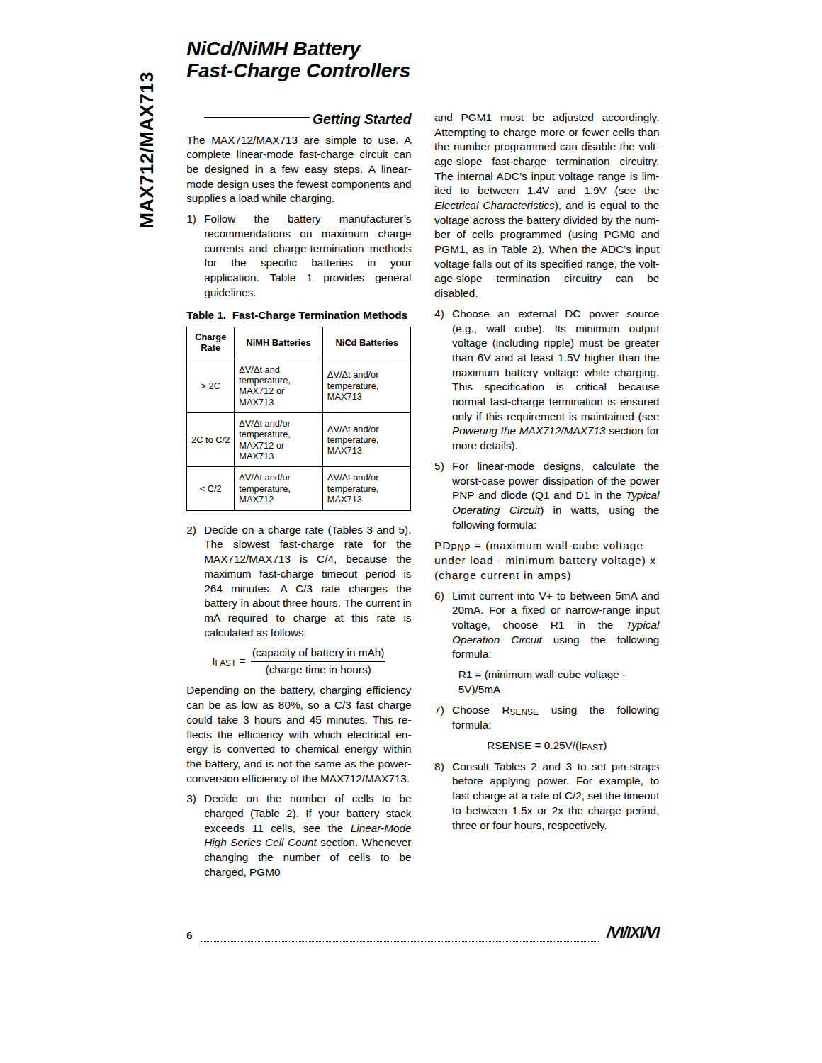MAX712/MAX713
NiCd/NiMH Battery
Fast-Charge Controllers
Getting Started
The MAX712/MAX713 are simple to use. A complete linear-mode fast-charge circuit can be designed in a few easy steps. A linear-mode design uses the fewest components and supplies a load while charging.
1) Follow the battery manufacturer’s recommendations on maximum charge currents and charge-termination methods for the specific batteries in your application. Table 1 provides general guidelines.
Table 1. Fast-Charge Termination Methods
| Charge Rate | NiMH Batteries | NiCd Batteries |
| --- | --- | --- |
| > 2C | ΔV/Δt and temperature, MAX712 or MAX713 | ΔV/Δt and/or temperature, MAX713 |
| 2C to C/2 | ΔV/Δt and/or temperature, MAX712 or MAX713 | ΔV/Δt and/or temperature, MAX713 |
| < C/2 | ΔV/Δt and/or temperature, MAX712 | ΔV/Δt and/or temperature, MAX713 |
2) Decide on a charge rate (Tables 3 and 5). The slowest fast-charge rate for the MAX712/MAX713 is C/4, because the maximum fast-charge timeout period is 264 minutes. A C/3 rate charges the battery in about three hours. The current in mA required to charge at this rate is calculated as follows:
IFAST = (capacity of battery in mAh) (charge time in hours)
Depending on the battery, charging efficiency can be as low as 80%, so a C/3 fast charge could take 3 hours and 45 minutes. This reflects the efficiency with which electrical energy is converted to chemical energy within the battery, and is not the same as the power-conversion efficiency of the MAX712/MAX713.
3) Decide on the number of cells to be charged (Table 2). If your battery stack exceeds 11 cells, see the Linear-Mode High Series Cell Count section. Whenever changing the number of cells to be charged, PGM0
and PGM1 must be adjusted accordingly. Attempting to charge more or fewer cells than the number programmed can disable the voltage-slope fast-charge termination circuitry. The internal ADC’s input voltage range is limited to between 1.4V and 1.9V (see the Electrical Characteristics), and is equal to the voltage across the battery divided by the number of cells programmed (using PGM0 and PGM1, as in Table 2). When the ADC’s input voltage falls out of its specified range, the voltage-slope termination circuitry can be disabled.
4) Choose an external DC power source (e.g., wall cube). Its minimum output voltage (including ripple) must be greater than 6V and at least 1.5V higher than the maximum battery voltage while charging. This specification is critical because normal fast-charge termination is ensured only if this requirement is maintained (see Powering the MAX712/MAX713 section for more details).
5) For linear-mode designs, calculate the worst-case power dissipation of the power PNP and diode (Q1 and D1 in the Typical Operating Circuit) in watts, using the following formula:
PDPNP = (maximum wall-cube voltage under load - minimum battery voltage) x (charge current in amps)
6) Limit current into V+ to between 5mA and 20mA. For a fixed or narrow-range input voltage, choose R1 in the Typical Operation Circuit using the following formula:
R1 = (minimum wall-cube voltage - 5V)/5mA
7) Choose RSENSE using the following formula:
RSENSE = 0.25V/(IFAST)
8) Consult Tables 2 and 3 to set pin-straps before applying power. For example, to fast charge at a rate of C/2, set the timeout to between 1.5x or 2x the charge period, three or four hours, respectively.
6
/VI/IXI/VI